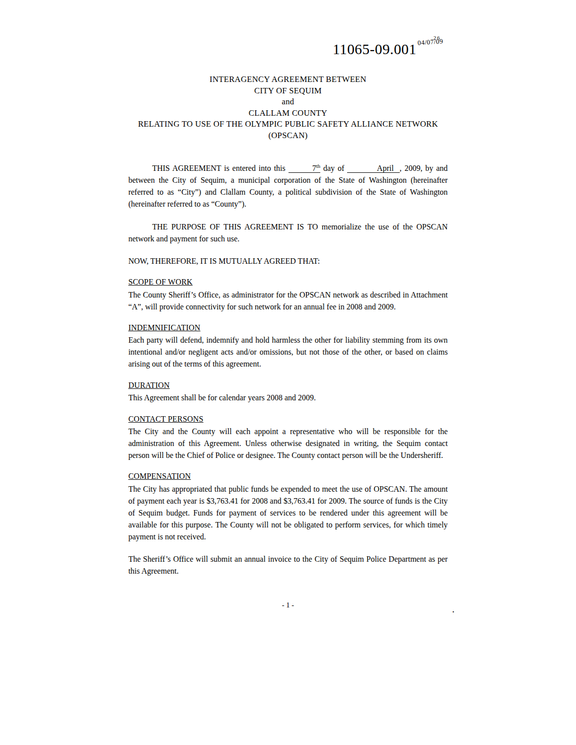2 6 11065-09.00104/07/09
INTERAGENCY AGREEMENT BETWEEN
CITY OF SEQUIM
and
CLALLAM COUNTY
RELATING TO USE OF THE OLYMPIC PUBLIC SAFETY ALLIANCE NETWORK
(OPSCAN)
THIS AGREEMENT is entered into this 7th day of April, 2009, by and between the City of Sequim, a municipal corporation of the State of Washington (hereinafter referred to as “City”) and Clallam County, a political subdivision of the State of Washington (hereinafter referred to as “County”).
THE PURPOSE OF THIS AGREEMENT IS TO memorialize the use of the OPSCAN network and payment for such use.
NOW, THEREFORE, IT IS MUTUALLY AGREED THAT:
Scope of Work
The County Sheriff’s Office, as administrator for the OPSCAN network as described in Attachment “A”, will provide connectivity for such network for an annual fee in 2008 and 2009.
Indemnification
Each party will defend, indemnify and hold harmless the other for liability stemming from its own intentional and/or negligent acts and/or omissions, but not those of the other, or based on claims arising out of the terms of this agreement.
Duration
This Agreement shall be for calendar years 2008 and 2009.
Contact Persons
The City and the County will each appoint a representative who will be responsible for the administration of this Agreement. Unless otherwise designated in writing, the Sequim contact person will be the Chief of Police or designee. The County contact person will be the Undersheriff.
Compensation
The City has appropriated that public funds be expended to meet the use of OPSCAN. The amount of payment each year is $3,763.41 for 2008 and $3,763.41 for 2009. The source of funds is the City of Sequim budget. Funds for payment of services to be rendered under this agreement will be available for this purpose. The County will not be obligated to perform services, for which timely payment is not received.
The Sheriff’s Office will submit an annual invoice to the City of Sequim Police Department as per this Agreement.
- 1 -
·